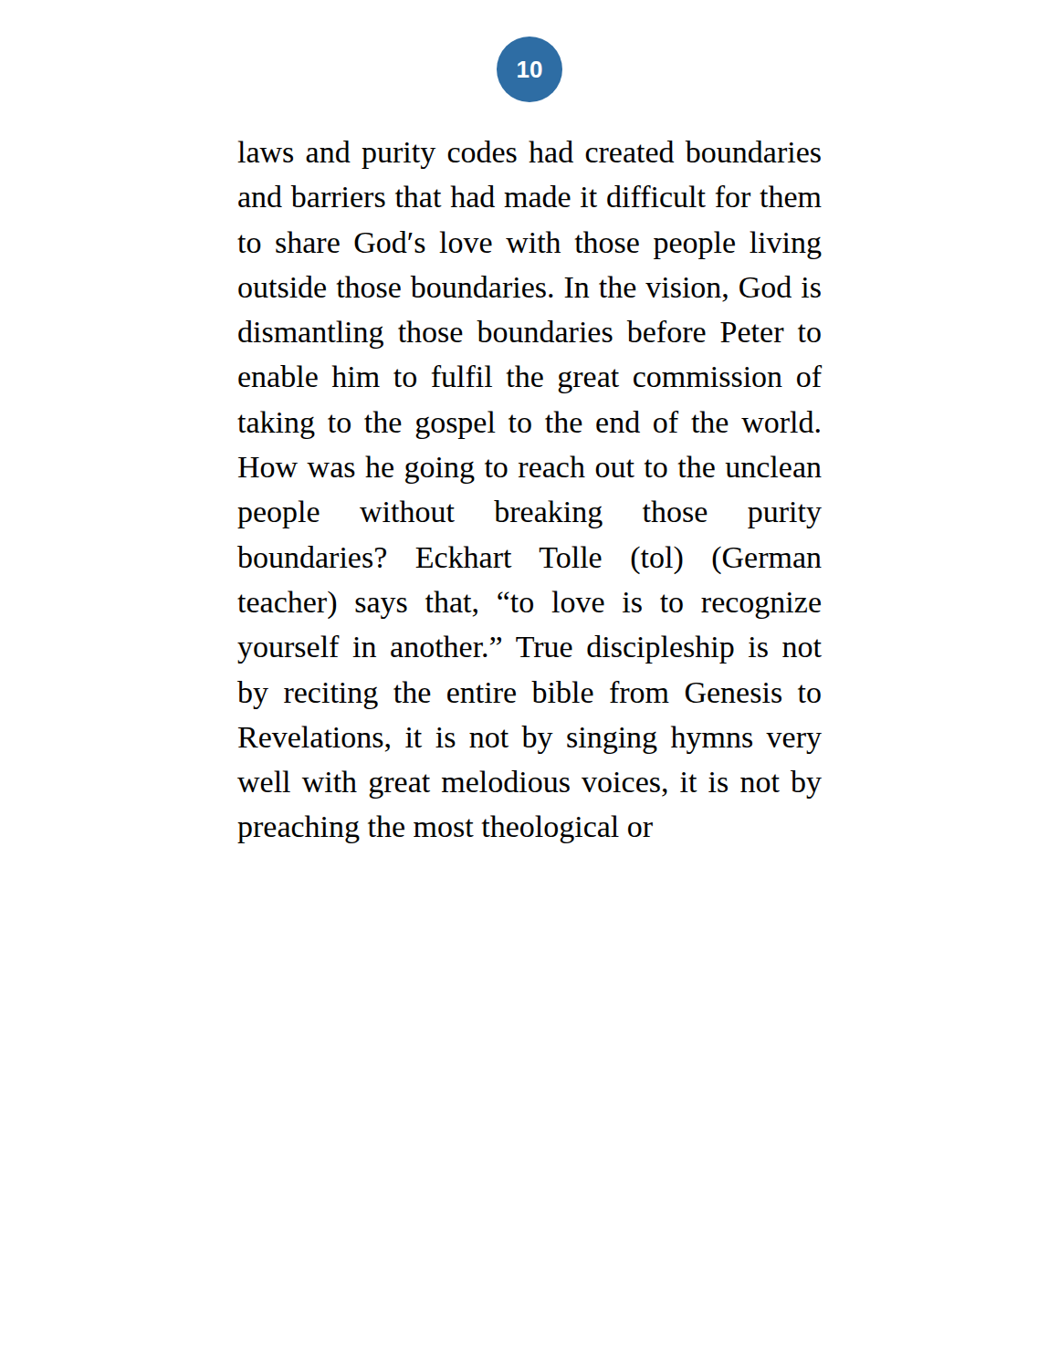10
laws and purity codes had created boundaries and barriers that had made it difficult for them to share God′s love with those people living outside those boundaries. In the vision, God is dismantling those boundaries before Peter to enable him to fulfil the great commission of taking to the gospel to the end of the world. How was he going to reach out to the unclean people without breaking those purity boundaries? Eckhart Tolle (tol) (German teacher) says that, “to love is to recognize yourself in another.” True discipleship is not by reciting the entire bible from Genesis to Revelations, it is not by singing hymns very well with great melodious voices, it is not by preaching the most theological or